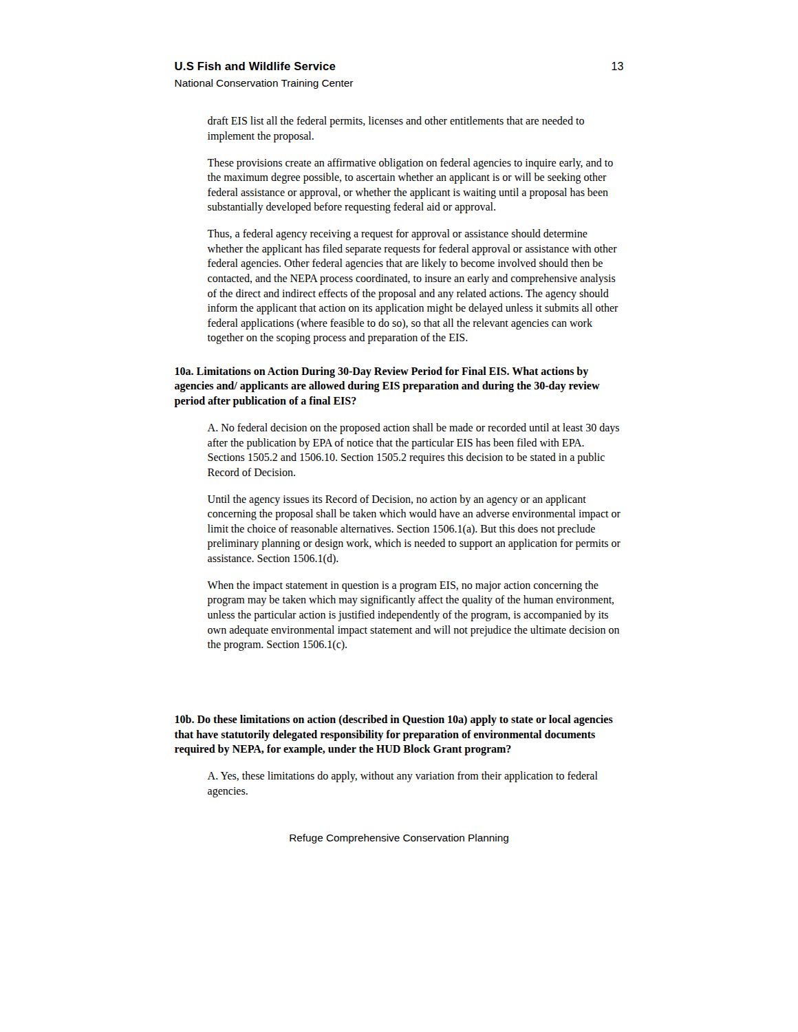U.S Fish and Wildlife Service 13
National Conservation Training Center
draft EIS list all the federal permits, licenses and other entitlements that are needed to implement the proposal.
These provisions create an affirmative obligation on federal agencies to inquire early, and to the maximum degree possible, to ascertain whether an applicant is or will be seeking other federal assistance or approval, or whether the applicant is waiting until a proposal has been substantially developed before requesting federal aid or approval.
Thus, a federal agency receiving a request for approval or assistance should determine whether the applicant has filed separate requests for federal approval or assistance with other federal agencies. Other federal agencies that are likely to become involved should then be contacted, and the NEPA process coordinated, to insure an early and comprehensive analysis of the direct and indirect effects of the proposal and any related actions. The agency should inform the applicant that action on its application might be delayed unless it submits all other federal applications (where feasible to do so), so that all the relevant agencies can work together on the scoping process and preparation of the EIS.
10a. Limitations on Action During 30-Day Review Period for Final EIS. What actions by agencies and/ applicants are allowed during EIS preparation and during the 30-day review period after publication of a final EIS?
A. No federal decision on the proposed action shall be made or recorded until at least 30 days after the publication by EPA of notice that the particular EIS has been filed with EPA. Sections 1505.2 and 1506.10. Section 1505.2 requires this decision to be stated in a public Record of Decision.
Until the agency issues its Record of Decision, no action by an agency or an applicant concerning the proposal shall be taken which would have an adverse environmental impact or limit the choice of reasonable alternatives. Section 1506.1(a). But this does not preclude preliminary planning or design work, which is needed to support an application for permits or assistance. Section 1506.1(d).
When the impact statement in question is a program EIS, no major action concerning the program may be taken which may significantly affect the quality of the human environment, unless the particular action is justified independently of the program, is accompanied by its own adequate environmental impact statement and will not prejudice the ultimate decision on the program. Section 1506.1(c).
10b. Do these limitations on action (described in Question 10a) apply to state or local agencies that have statutorily delegated responsibility for preparation of environmental documents required by NEPA, for example, under the HUD Block Grant program?
A. Yes, these limitations do apply, without any variation from their application to federal agencies.
Refuge Comprehensive Conservation Planning